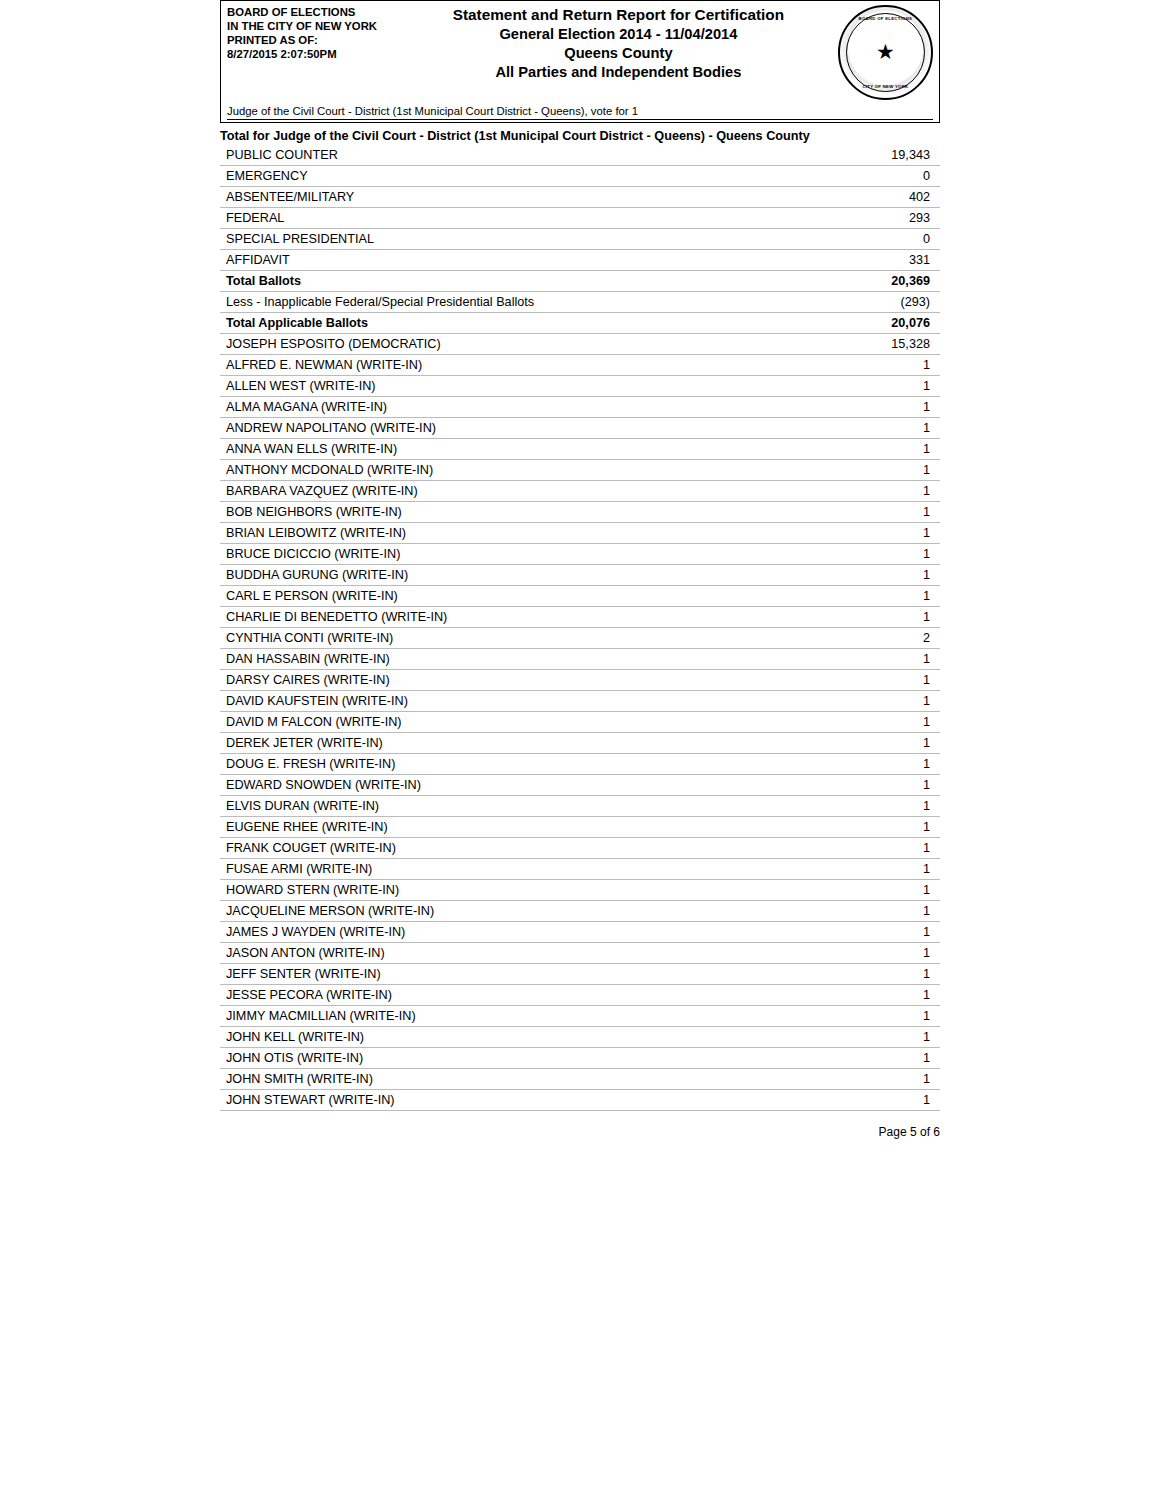BOARD OF ELECTIONS
IN THE CITY OF NEW YORK
PRINTED AS OF:
8/27/2015 2:07:50PM
Statement and Return Report for Certification
General Election 2014 - 11/04/2014
Queens County
All Parties and Independent Bodies
BOARD OF ELECTIONS
★
CITY OF NEW YORK
Judge of the Civil Court - District (1st Municipal Court District - Queens), vote for 1
Total for Judge of the Civil Court - District (1st Municipal Court District - Queens) - Queens County
| PUBLIC COUNTER | 19,343 |
| EMERGENCY | 0 |
| ABSENTEE/MILITARY | 402 |
| FEDERAL | 293 |
| SPECIAL PRESIDENTIAL | 0 |
| AFFIDAVIT | 331 |
| Total Ballots | 20,369 |
| Less - Inapplicable Federal/Special Presidential Ballots | (293) |
| Total Applicable Ballots | 20,076 |
| JOSEPH ESPOSITO (DEMOCRATIC) | 15,328 |
| ALFRED E. NEWMAN (WRITE-IN) | 1 |
| ALLEN WEST (WRITE-IN) | 1 |
| ALMA MAGANA (WRITE-IN) | 1 |
| ANDREW NAPOLITANO (WRITE-IN) | 1 |
| ANNA WAN ELLS (WRITE-IN) | 1 |
| ANTHONY MCDONALD (WRITE-IN) | 1 |
| BARBARA VAZQUEZ (WRITE-IN) | 1 |
| BOB NEIGHBORS (WRITE-IN) | 1 |
| BRIAN LEIBOWITZ (WRITE-IN) | 1 |
| BRUCE DICICCIO (WRITE-IN) | 1 |
| BUDDHA GURUNG (WRITE-IN) | 1 |
| CARL E PERSON (WRITE-IN) | 1 |
| CHARLIE DI BENEDETTO (WRITE-IN) | 1 |
| CYNTHIA CONTI (WRITE-IN) | 2 |
| DAN HASSABIN (WRITE-IN) | 1 |
| DARSY CAIRES (WRITE-IN) | 1 |
| DAVID KAUFSTEIN (WRITE-IN) | 1 |
| DAVID M FALCON (WRITE-IN) | 1 |
| DEREK JETER (WRITE-IN) | 1 |
| DOUG E. FRESH (WRITE-IN) | 1 |
| EDWARD SNOWDEN (WRITE-IN) | 1 |
| ELVIS DURAN (WRITE-IN) | 1 |
| EUGENE RHEE (WRITE-IN) | 1 |
| FRANK COUGET (WRITE-IN) | 1 |
| FUSAE ARMI (WRITE-IN) | 1 |
| HOWARD STERN (WRITE-IN) | 1 |
| JACQUELINE MERSON (WRITE-IN) | 1 |
| JAMES J WAYDEN (WRITE-IN) | 1 |
| JASON ANTON (WRITE-IN) | 1 |
| JEFF SENTER (WRITE-IN) | 1 |
| JESSE PECORA (WRITE-IN) | 1 |
| JIMMY MACMILLIAN (WRITE-IN) | 1 |
| JOHN KELL (WRITE-IN) | 1 |
| JOHN OTIS (WRITE-IN) | 1 |
| JOHN SMITH (WRITE-IN) | 1 |
| JOHN STEWART (WRITE-IN) | 1 |
Page 5 of 6